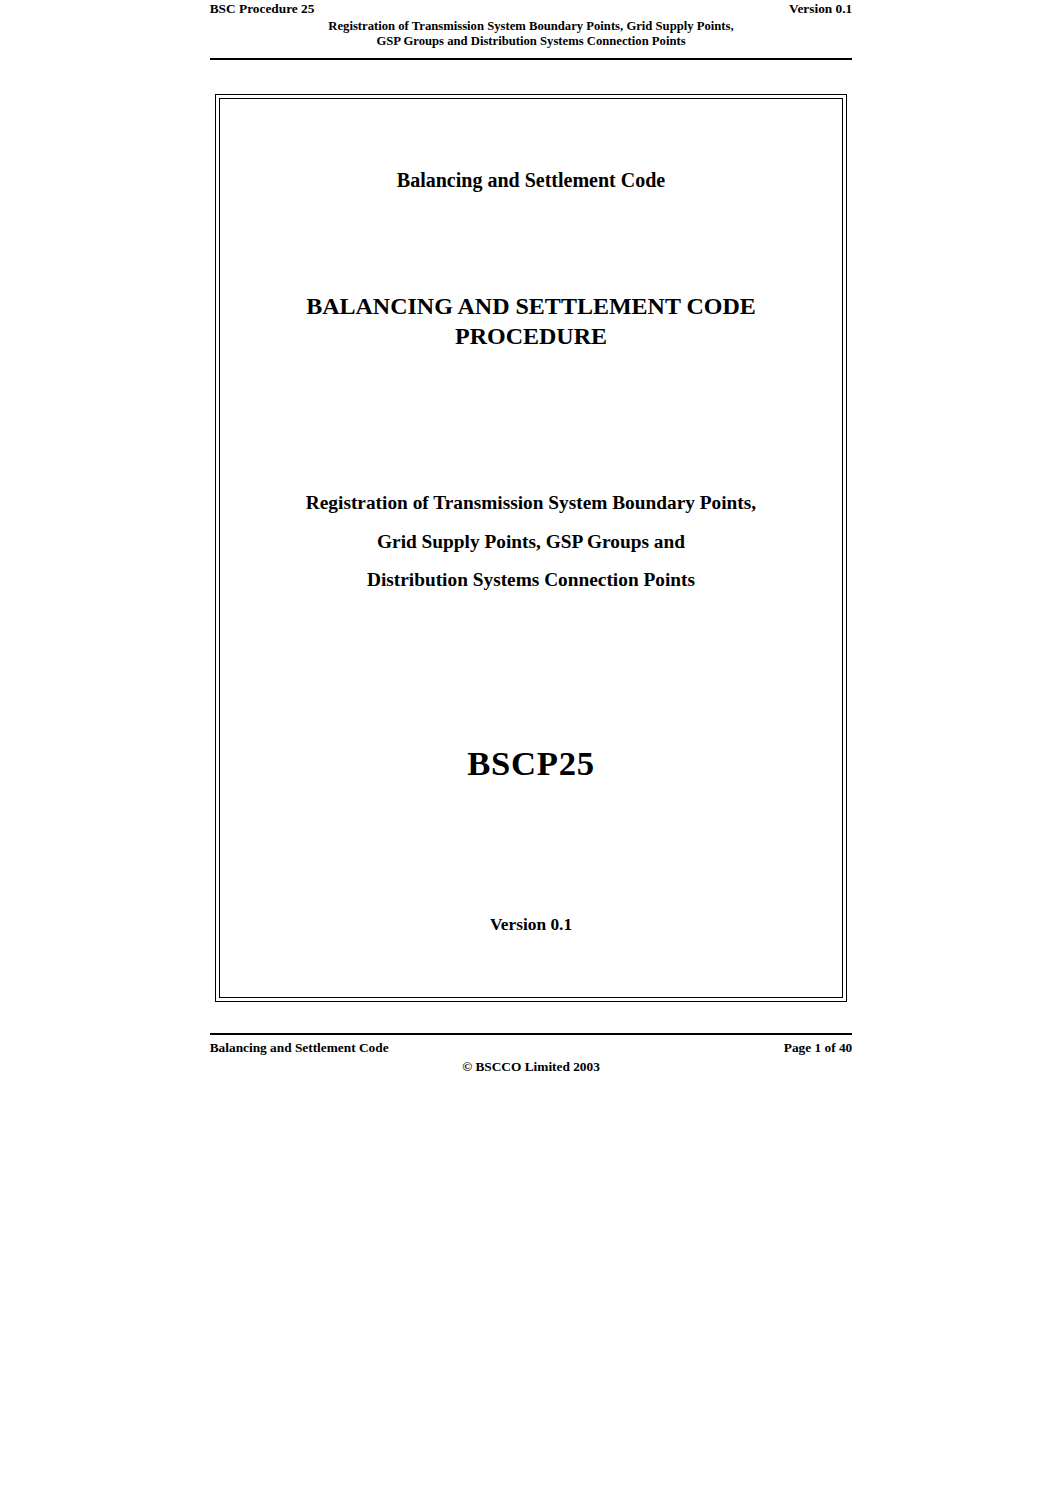BSC Procedure 25
Version 0.1
Registration of Transmission System Boundary Points, Grid Supply Points,
GSP Groups and Distribution Systems Connection Points
Balancing and Settlement Code
BALANCING AND SETTLEMENT CODE
PROCEDURE
Registration of Transmission System Boundary Points,
Grid Supply Points, GSP Groups and
Distribution Systems Connection Points
BSCP25
Version 0.1
Balancing and Settlement Code
Page 1 of 40
© BSCCO Limited 2003